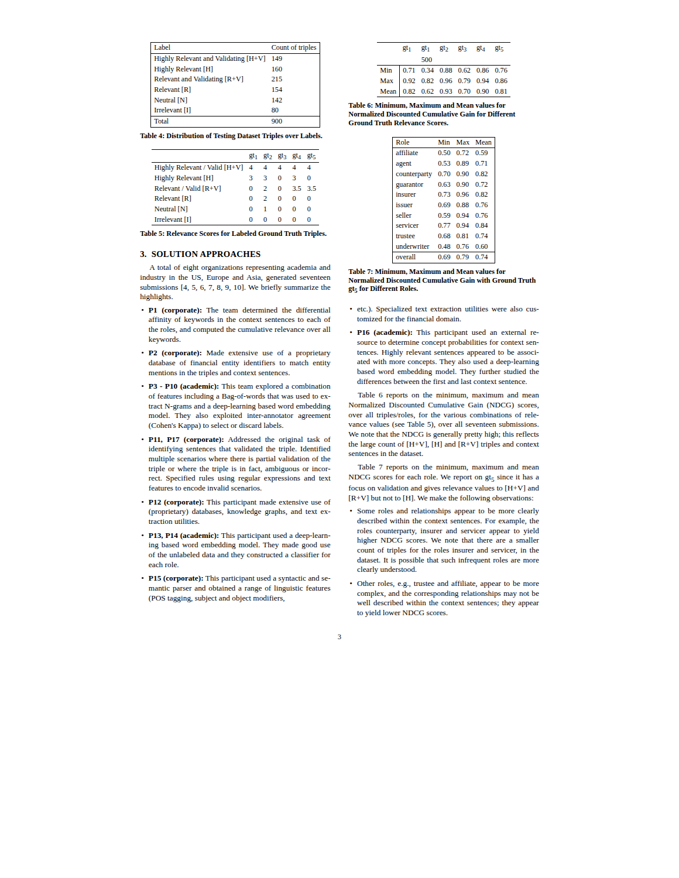| Label | Count of triples |
| Highly Relevant and Validating [H+V] | 149 |
| Highly Relevant [H] | 160 |
| Relevant and Validating [R+V] | 215 |
| Relevant [R] | 154 |
| Neutral [N] | 142 |
| Irrelevant [I] | 80 |
| Total | 900 |
Table 4: Distribution of Testing Dataset Triples over Labels.
| | gt 1 | gt 2 | gt 3 | gt 4 | gt 5 |
| Highly Relevant / Valid [H+V] | 4 | 4 | 4 | 4 | 4 |
| Highly Relevant [H] | 3 | 3 | 0 | 3 | 0 |
| Relevant / Valid [R+V] | 0 | 2 | 0 | 3.5 | 3.5 |
| Relevant [R] | 0 | 2 | 0 | 0 | 0 |
| Neutral [N] | 0 | 1 | 0 | 0 | 0 |
| Irrelevant [I] | 0 | 0 | 0 | 0 | 0 |
Table 5: Relevance Scores for Labeled Ground Truth Triples.
3. SOLUTION APPROACHES
A total of eight organizations representing academia and industry in the US, Europe and Asia, generated seventeen submissions [4, 5, 6, 7, 8, 9, 10]. We briefly summarize the highlights.
P1 (corporate): The team determined the differential affinity of keywords in the context sentences to each of the roles, and computed the cumulative relevance over all keywords.
P2 (corporate): Made extensive use of a proprietary database of financial entity identifiers to match entity mentions in the triples and context sentences.
P3 - P10 (academic): This team explored a combination of features including a Bag-of-words that was used to extract N-grams and a deep-learning based word embedding model. They also exploited inter-annotator agreement (Cohen's Kappa) to select or discard labels.
P11, P17 (corporate): Addressed the original task of identifying sentences that validated the triple. Identified multiple scenarios where there is partial validation of the triple or where the triple is in fact, ambiguous or incorrect. Specified rules using regular expressions and text features to encode invalid scenarios.
P12 (corporate): This participant made extensive use of (proprietary) databases, knowledge graphs, and text extraction utilities.
P13, P14 (academic): This participant used a deep-learning based word embedding model. They made good use of the unlabeled data and they constructed a classifier for each role.
P15 (corporate): This participant used a syntactic and semantic parser and obtained a range of linguistic features (POS tagging, subject and object modifiers,
| | gt 1 | gt 1 | gt 2 | gt 3 | gt 4 | gt 5 |
| | | 500 | | | | |
| Min | 0.71 | 0.34 | 0.88 | 0.62 | 0.86 | 0.76 |
| Max | 0.92 | 0.82 | 0.96 | 0.79 | 0.94 | 0.86 |
| Mean | 0.82 | 0.62 | 0.93 | 0.70 | 0.90 | 0.81 |
Table 6: Minimum, Maximum and Mean values for Normalized Discounted Cumulative Gain for Different Ground Truth Relevance Scores.
| Role | Min | Max | Mean |
| affiliate | 0.50 | 0.72 | 0.59 |
| agent | 0.53 | 0.89 | 0.71 |
| counterparty | 0.70 | 0.90 | 0.82 |
| guarantor | 0.63 | 0.90 | 0.72 |
| insurer | 0.73 | 0.96 | 0.82 |
| issuer | 0.69 | 0.88 | 0.76 |
| seller | 0.59 | 0.94 | 0.76 |
| servicer | 0.77 | 0.94 | 0.84 |
| trustee | 0.68 | 0.81 | 0.74 |
| underwriter | 0.48 | 0.76 | 0.60 |
| overall | 0.69 | 0.79 | 0.74 |
Table 7: Minimum, Maximum and Mean values for Normalized Discounted Cumulative Gain with Ground Truth gt5 for Different Roles.
etc.). Specialized text extraction utilities were also customized for the financial domain.
P16 (academic): This participant used an external resource to determine concept probabilities for context sentences. Highly relevant sentences appeared to be associated with more concepts. They also used a deep-learning based word embedding model. They further studied the differences between the first and last context sentence.
Table 6 reports on the minimum, maximum and mean Normalized Discounted Cumulative Gain (NDCG) scores, over all triples/roles, for the various combinations of relevance values (see Table 5), over all seventeen submissions. We note that the NDCG is generally pretty high; this reflects the large count of [H+V], [H] and [R+V] triples and context sentences in the dataset.
Table 7 reports on the minimum, maximum and mean NDCG scores for each role. We report on gt5 since it has a focus on validation and gives relevance values to [H+V] and [R+V] but not to [H]. We make the following observations:
Some roles and relationships appear to be more clearly described within the context sentences. For example, the roles counterparty, insurer and servicer appear to yield higher NDCG scores. We note that there are a smaller count of triples for the roles insurer and servicer, in the dataset. It is possible that such infrequent roles are more clearly understood.
Other roles, e.g., trustee and affiliate, appear to be more complex, and the corresponding relationships may not be well described within the context sentences; they appear to yield lower NDCG scores.
3